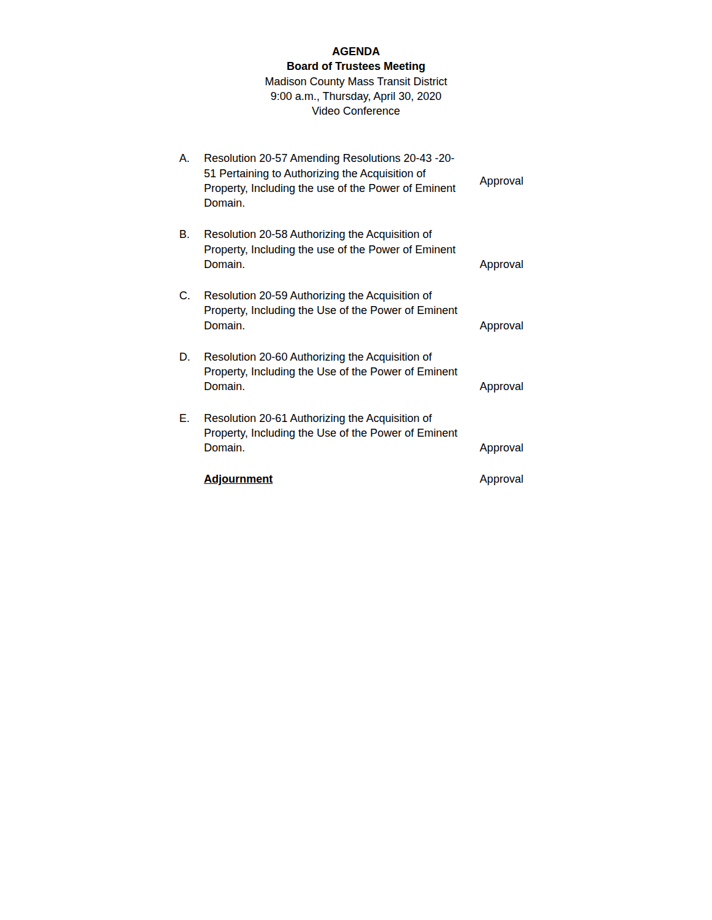AGENDA
Board of Trustees Meeting
Madison County Mass Transit District
9:00 a.m., Thursday, April 30, 2020
Video Conference
| A. | Resolution 20-57 Amending Resolutions 20-43 -20-51 Pertaining to Authorizing the Acquisition of Property, Including the use of the Power of Eminent Domain. | Approval |
| B. | Resolution 20-58 Authorizing the Acquisition of Property, Including the use of the Power of Eminent Domain. | Approval |
| C. | Resolution 20-59 Authorizing the Acquisition of Property, Including the Use of the Power of Eminent Domain. | Approval |
| D. | Resolution 20-60 Authorizing the Acquisition of Property, Including the Use of the Power of Eminent Domain. | Approval |
| E. | Resolution 20-61 Authorizing the Acquisition of Property, Including the Use of the Power of Eminent Domain. | Approval |
| | Adjournment | Approval |